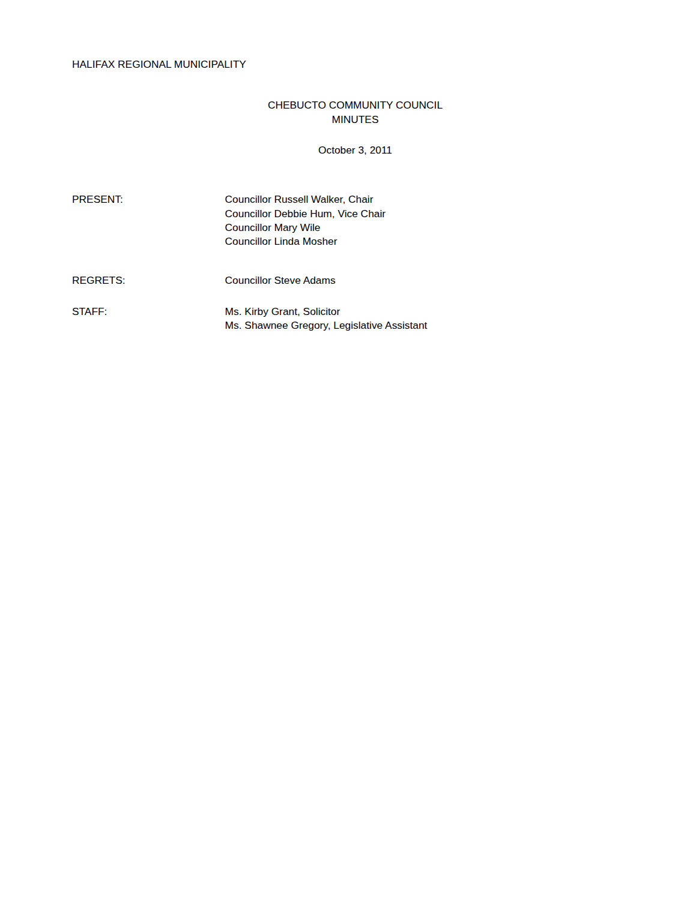HALIFAX REGIONAL MUNICIPALITY
CHEBUCTO COMMUNITY COUNCIL
MINUTES
October 3, 2011
| PRESENT: | Councillor Russell Walker, Chair Councillor Debbie Hum, Vice Chair Councillor Mary Wile Councillor Linda Mosher |
| REGRETS: | Councillor Steve Adams |
| STAFF: | Ms. Kirby Grant, Solicitor Ms. Shawnee Gregory, Legislative Assistant |